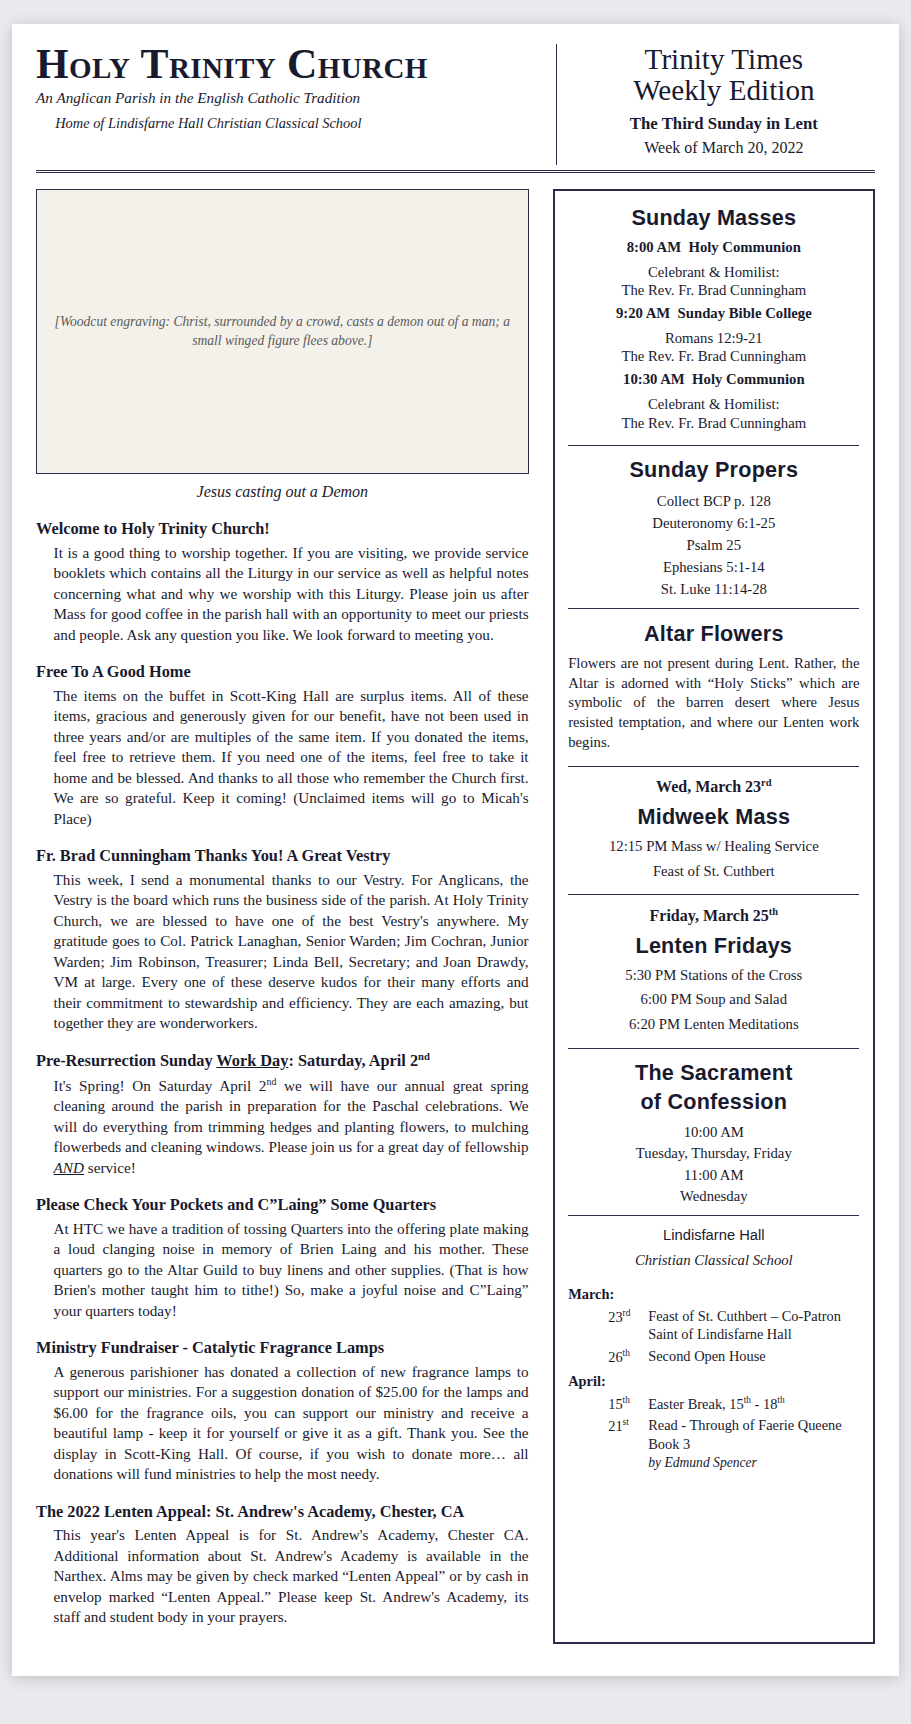Holy Trinity Church
An Anglican Parish in the English Catholic Tradition
Home of Lindisfarne Hall Christian Classical School
Trinity Times
Weekly Edition
The Third Sunday in Lent
Week of March 20, 2022
[Woodcut engraving: Christ, surrounded by a crowd, casts a demon out of a man; a small winged figure flees above.]
Jesus casting out a Demon
Welcome to Holy Trinity Church!
It is a good thing to worship together. If you are visiting, we provide service booklets which contains all the Liturgy in our service as well as helpful notes concerning what and why we worship with this Liturgy. Please join us after Mass for good coffee in the parish hall with an opportunity to meet our priests and people. Ask any question you like. We look forward to meeting you.
Free To A Good Home
The items on the buffet in Scott-King Hall are surplus items. All of these items, gracious and generously given for our benefit, have not been used in three years and/or are multiples of the same item. If you donated the items, feel free to retrieve them. If you need one of the items, feel free to take it home and be blessed. And thanks to all those who remember the Church first. We are so grateful. Keep it coming! (Unclaimed items will go to Micah's Place)
Fr. Brad Cunningham Thanks You! A Great Vestry
This week, I send a monumental thanks to our Vestry. For Anglicans, the Vestry is the board which runs the business side of the parish. At Holy Trinity Church, we are blessed to have one of the best Vestry's anywhere. My gratitude goes to Col. Patrick Lanaghan, Senior Warden; Jim Cochran, Junior Warden; Jim Robinson, Treasurer; Linda Bell, Secretary; and Joan Drawdy, VM at large. Every one of these deserve kudos for their many efforts and their commitment to stewardship and efficiency. They are each amazing, but together they are wonderworkers.
Pre-Resurrection Sunday Work Day: Saturday, April 2nd
It's Spring! On Saturday April 2nd we will have our annual great spring cleaning around the parish in preparation for the Paschal celebrations. We will do everything from trimming hedges and planting flowers, to mulching flowerbeds and cleaning windows. Please join us for a great day of fellowship AND service!
Please Check Your Pockets and C”Laing” Some Quarters
At HTC we have a tradition of tossing Quarters into the offering plate making a loud clanging noise in memory of Brien Laing and his mother. These quarters go to the Altar Guild to buy linens and other supplies. (That is how Brien's mother taught him to tithe!) So, make a joyful noise and C”Laing” your quarters today!
Ministry Fundraiser - Catalytic Fragrance Lamps
A generous parishioner has donated a collection of new fragrance lamps to support our ministries. For a suggestion donation of $25.00 for the lamps and $6.00 for the fragrance oils, you can support our ministry and receive a beautiful lamp - keep it for yourself or give it as a gift. Thank you. See the display in Scott-King Hall. Of course, if you wish to donate more… all donations will fund ministries to help the most needy.
The 2022 Lenten Appeal: St. Andrew's Academy, Chester, CA
This year's Lenten Appeal is for St. Andrew's Academy, Chester CA. Additional information about St. Andrew's Academy is available in the Narthex. Alms may be given by check marked “Lenten Appeal” or by cash in envelop marked “Lenten Appeal.” Please keep St. Andrew's Academy, its staff and student body in your prayers.
Sunday Masses
8:00 AM Holy Communion
Celebrant & Homilist:
The Rev. Fr. Brad Cunningham
9:20 AM Sunday Bible College
Romans 12:9-21
The Rev. Fr. Brad Cunningham
10:30 AM Holy Communion
Celebrant & Homilist:
The Rev. Fr. Brad Cunningham
Sunday Propers
Collect BCP p. 128
Deuteronomy 6:1-25
Psalm 25
Ephesians 5:1-14
St. Luke 11:14-28
Altar Flowers
Flowers are not present during Lent. Rather, the Altar is adorned with “Holy Sticks” which are symbolic of the barren desert where Jesus resisted temptation, and where our Lenten work begins.
Wed, March 23rd
Midweek Mass
12:15 PM Mass w/ Healing Service
Feast of St. Cuthbert
Friday, March 25th
Lenten Fridays
5:30 PM Stations of the Cross
6:00 PM Soup and Salad
6:20 PM Lenten Meditations
The Sacrament
of Confession
10:00 AM
Tuesday, Thursday, Friday
11:00 AM
Wednesday
Lindisfarne Hall
Christian Classical School
March:
23rd Feast of St. Cuthbert – Co-Patron Saint of Lindisfarne Hall
26th Second Open House
April:
15th Easter Break, 15th - 18th
21st Read - Through of Faerie Queene Book 3
by Edmund Spencer